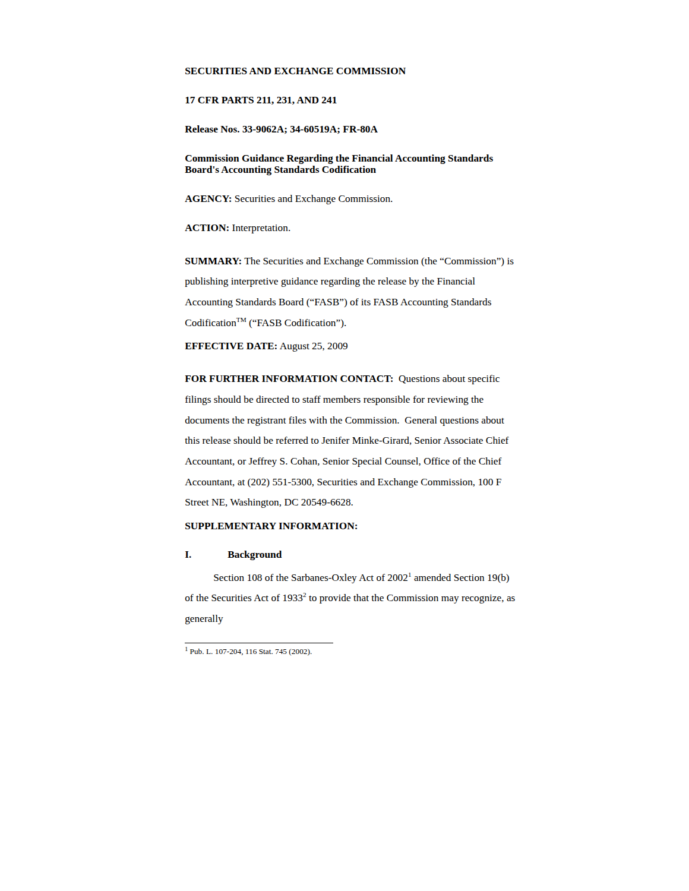SECURITIES AND EXCHANGE COMMISSION
17 CFR PARTS 211, 231, AND 241
Release Nos. 33-9062A; 34-60519A; FR-80A
Commission Guidance Regarding the Financial Accounting Standards Board's Accounting Standards Codification
AGENCY: Securities and Exchange Commission.
ACTION: Interpretation.
SUMMARY: The Securities and Exchange Commission (the “Commission”) is publishing interpretive guidance regarding the release by the Financial Accounting Standards Board (“FASB”) of its FASB Accounting Standards CodificationTM (“FASB Codification”).
EFFECTIVE DATE: August 25, 2009
FOR FURTHER INFORMATION CONTACT: Questions about specific filings should be directed to staff members responsible for reviewing the documents the registrant files with the Commission. General questions about this release should be referred to Jenifer Minke-Girard, Senior Associate Chief Accountant, or Jeffrey S. Cohan, Senior Special Counsel, Office of the Chief Accountant, at (202) 551-5300, Securities and Exchange Commission, 100 F Street NE, Washington, DC 20549-6628.
SUPPLEMENTARY INFORMATION:
I. Background
Section 108 of the Sarbanes-Oxley Act of 20021 amended Section 19(b) of the Securities Act of 19332 to provide that the Commission may recognize, as generally
1 Pub. L. 107-204, 116 Stat. 745 (2002).